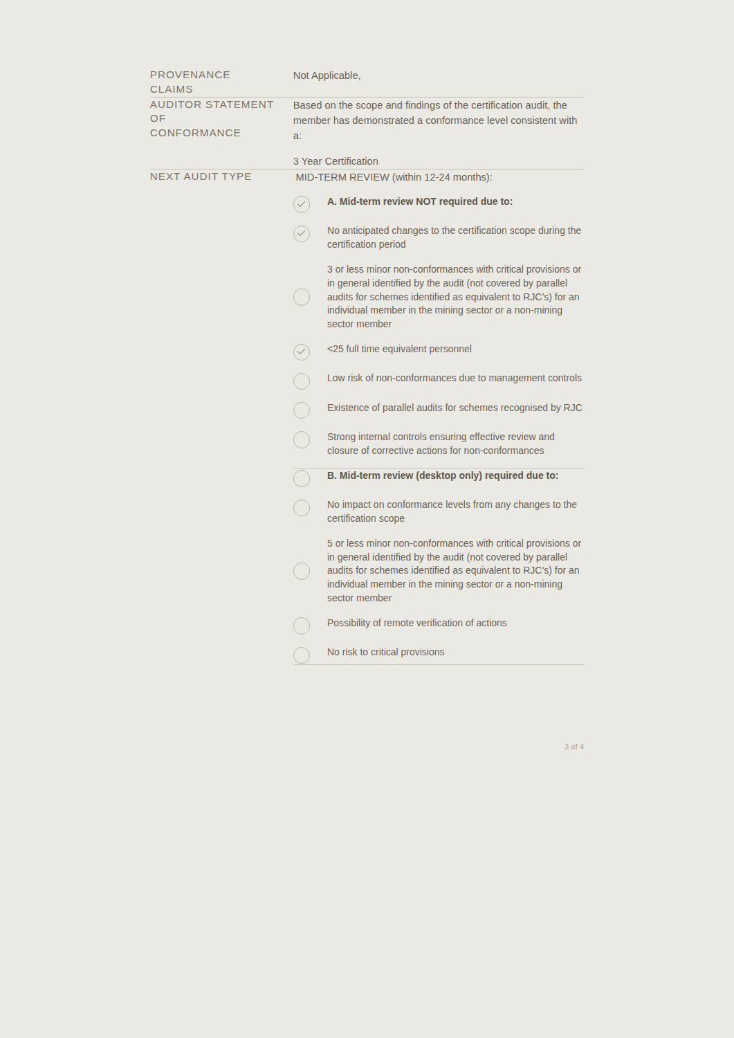| Provenance Claims | Not Applicable, |
| Auditor statement of conformance | Based on the scope and findings of the certification audit, the member has demonstrated a conformance level consistent with a: 3 Year Certification |
| Next audit type | MID-TERM REVIEW (within 12-24 months): A. Mid-term review NOT required due to: No anticipated changes to the certification scope during the certification period 3 or less minor non-conformances with critical provisions or in general identified by the audit (not covered by parallel audits for schemes identified as equivalent to RJC’s) for an individual member in the mining sector or a non-mining sector member <25 full time equivalent personnel Low risk of non-conformances due to management controls Existence of parallel audits for schemes recognised by RJC Strong internal controls ensuring effective review and closure of corrective actions for non-conformances |
| | B. Mid-term review (desktop only) required due to: No impact on conformance levels from any changes to the certification scope 5 or less minor non-conformances with critical provisions or in general identified by the audit (not covered by parallel audits for schemes identified as equivalent to RJC’s) for an individual member in the mining sector or a non-mining sector member Possibility of remote verification of actions No risk to critical provisions |
3 of 4